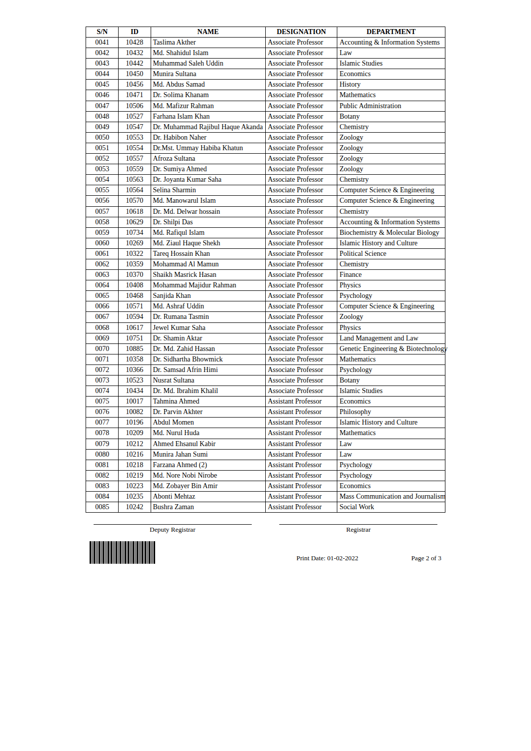| S/N | ID | NAME | DESIGNATION | DEPARTMENT |
| --- | --- | --- | --- | --- |
| 0041 | 10428 | Taslima Akther | Associate Professor | Accounting & Information Systems |
| 0042 | 10432 | Md. Shahidul Islam | Associate Professor | Law |
| 0043 | 10442 | Muhammad Saleh Uddin | Associate Professor | Islamic Studies |
| 0044 | 10450 | Munira Sultana | Associate Professor | Economics |
| 0045 | 10456 | Md. Abdus Samad | Associate Professor | History |
| 0046 | 10471 | Dr. Solima Khanam | Associate Professor | Mathematics |
| 0047 | 10506 | Md. Mafizur Rahman | Associate Professor | Public Administration |
| 0048 | 10527 | Farhana Islam Khan | Associate Professor | Botany |
| 0049 | 10547 | Dr. Muhammad Rajibul Haque Akanda | Associate Professor | Chemistry |
| 0050 | 10553 | Dr. Habibon Naher | Associate Professor | Zoology |
| 0051 | 10554 | Dr.Mst. Ummay Habiba Khatun | Associate Professor | Zoology |
| 0052 | 10557 | Afroza Sultana | Associate Professor | Zoology |
| 0053 | 10559 | Dr. Sumiya Ahmed | Associate Professor | Zoology |
| 0054 | 10563 | Dr. Joyanta Kumar Saha | Associate Professor | Chemistry |
| 0055 | 10564 | Selina Sharmin | Associate Professor | Computer Science & Engineering |
| 0056 | 10570 | Md. Manowarul Islam | Associate Professor | Computer Science & Engineering |
| 0057 | 10618 | Dr. Md. Delwar hossain | Associate Professor | Chemistry |
| 0058 | 10629 | Dr. Shilpi Das | Associate Professor | Accounting & Information Systems |
| 0059 | 10734 | Md. Rafiqul Islam | Associate Professor | Biochemistry & Molecular Biology |
| 0060 | 10269 | Md. Ziaul Haque Shekh | Associate Professor | Islamic History and Culture |
| 0061 | 10322 | Tareq Hossain Khan | Associate Professor | Political Science |
| 0062 | 10359 | Mohammad Al Mamun | Associate Professor | Chemistry |
| 0063 | 10370 | Shaikh Masrick Hasan | Associate Professor | Finance |
| 0064 | 10408 | Mohammad Majidur Rahman | Associate Professor | Physics |
| 0065 | 10468 | Sanjida Khan | Associate Professor | Psychology |
| 0066 | 10571 | Md. Ashraf Uddin | Associate Professor | Computer Science & Engineering |
| 0067 | 10594 | Dr. Rumana Tasmin | Associate Professor | Zoology |
| 0068 | 10617 | Jewel Kumar Saha | Associate Professor | Physics |
| 0069 | 10751 | Dr. Shamin Aktar | Associate Professor | Land Management and Law |
| 0070 | 10885 | Dr. Md. Zahid Hassan | Associate Professor | Genetic Engineering & Biotechnology |
| 0071 | 10358 | Dr. Sidhartha Bhowmick | Associate Professor | Mathematics |
| 0072 | 10366 | Dr. Samsad Afrin Himi | Associate Professor | Psychology |
| 0073 | 10523 | Nusrat Sultana | Associate Professor | Botany |
| 0074 | 10434 | Dr. Md. Ibrahim Khalil | Associate Professor | Islamic Studies |
| 0075 | 10017 | Tahmina Ahmed | Assistant Professor | Economics |
| 0076 | 10082 | Dr. Parvin Akhter | Assistant Professor | Philosophy |
| 0077 | 10196 | Abdul Momen | Assistant Professor | Islamic History and Culture |
| 0078 | 10209 | Md. Nurul Huda | Assistant Professor | Mathematics |
| 0079 | 10212 | Ahmed Ehsanul Kabir | Assistant Professor | Law |
| 0080 | 10216 | Munira Jahan Sumi | Assistant Professor | Law |
| 0081 | 10218 | Farzana Ahmed (2) | Assistant Professor | Psychology |
| 0082 | 10219 | Md. Nore Nobi Nirobe | Assistant Professor | Psychology |
| 0083 | 10223 | Md. Zobayer Bin Amir | Assistant Professor | Economics |
| 0084 | 10235 | Abonti Mehtaz | Assistant Professor | Mass Communication and Journalism |
| 0085 | 10242 | Bushra Zaman | Assistant Professor | Social Work |
Deputy Registrar
Registrar
Print Date: 01-02-2022
Page 2 of 3